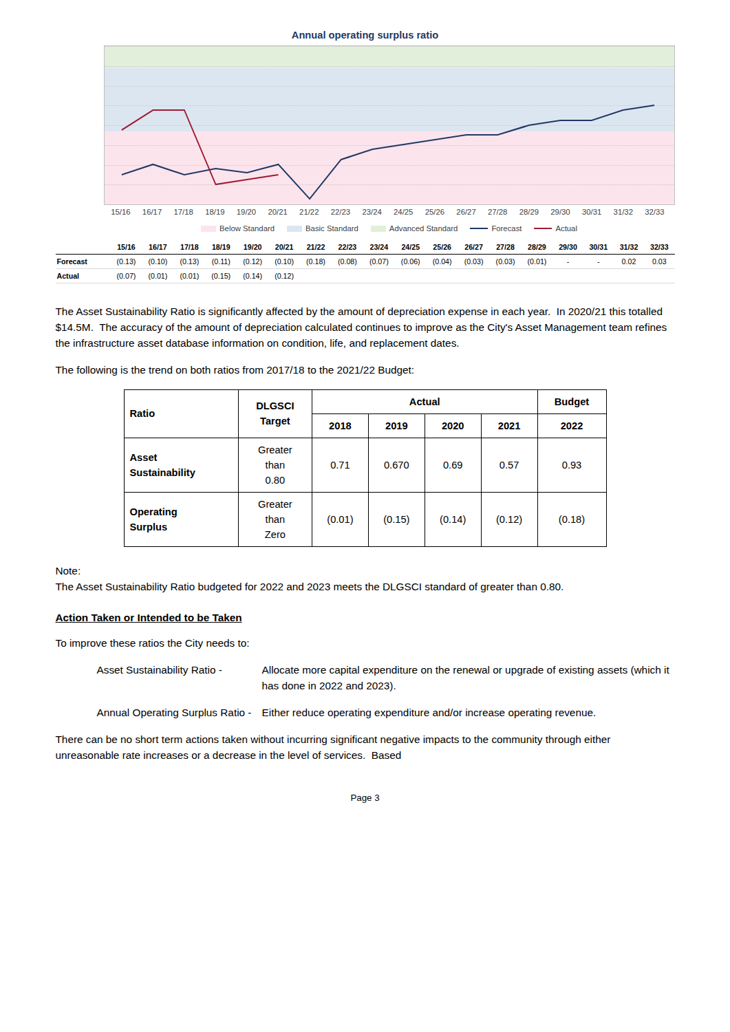Annual operating surplus ratio
0.20 0.15 0.10 0.05 - (0.05) (0.10) (0.15) (0.20)
15/16 16/17 17/18 18/19 19/20 20/21 21/22 22/23 23/24 24/25 25/26 26/27 27/28 28/29 29/30 30/31 31/32 32/33
Below Standard Basic Standard Advanced Standard Forecast Actual
| | 15/16 | 16/17 | 17/18 | 18/19 | 19/20 | 20/21 | 21/22 | 22/23 | 23/24 | 24/25 | 25/26 | 26/27 | 27/28 | 28/29 | 29/30 | 30/31 | 31/32 | 32/33 |
| --- | --- | --- | --- | --- | --- | --- | --- | --- | --- | --- | --- | --- | --- | --- | --- | --- | --- | --- |
| Forecast | (0.13) | (0.10) | (0.13) | (0.11) | (0.12) | (0.10) | (0.18) | (0.08) | (0.07) | (0.06) | (0.04) | (0.03) | (0.03) | (0.01) | - | - | 0.02 | 0.03 |
| Actual | (0.07) | (0.01) | (0.01) | (0.15) | (0.14) | (0.12) | | | | | | | | | | | | |
The Asset Sustainability Ratio is significantly affected by the amount of depreciation expense in each year. In 2020/21 this totalled $14.5M. The accuracy of the amount of depreciation calculated continues to improve as the City's Asset Management team refines the infrastructure asset database information on condition, life, and replacement dates.
The following is the trend on both ratios from 2017/18 to the 2021/22 Budget:
| Ratio | DLGSCI Target | Actual | Budget |
| --- | --- | --- | --- |
| 2018 | 2019 | 2020 | 2021 | 2022 |
| Asset Sustainability | Greater than 0.80 | 0.71 | 0.670 | 0.69 | 0.57 | 0.93 |
| Operating Surplus | Greater than Zero | (0.01) | (0.15) | (0.14) | (0.12) | (0.18) |
Note:
The Asset Sustainability Ratio budgeted for 2022 and 2023 meets the DLGSCI standard of greater than 0.80.
Action Taken or Intended to be Taken
To improve these ratios the City needs to:
Asset Sustainability Ratio -
Allocate more capital expenditure on the renewal or upgrade of existing assets (which it has done in 2022 and 2023).
Annual Operating Surplus Ratio -
Either reduce operating expenditure and/or increase operating revenue.
There can be no short term actions taken without incurring significant negative impacts to the community through either unreasonable rate increases or a decrease in the level of services. Based
Page 3